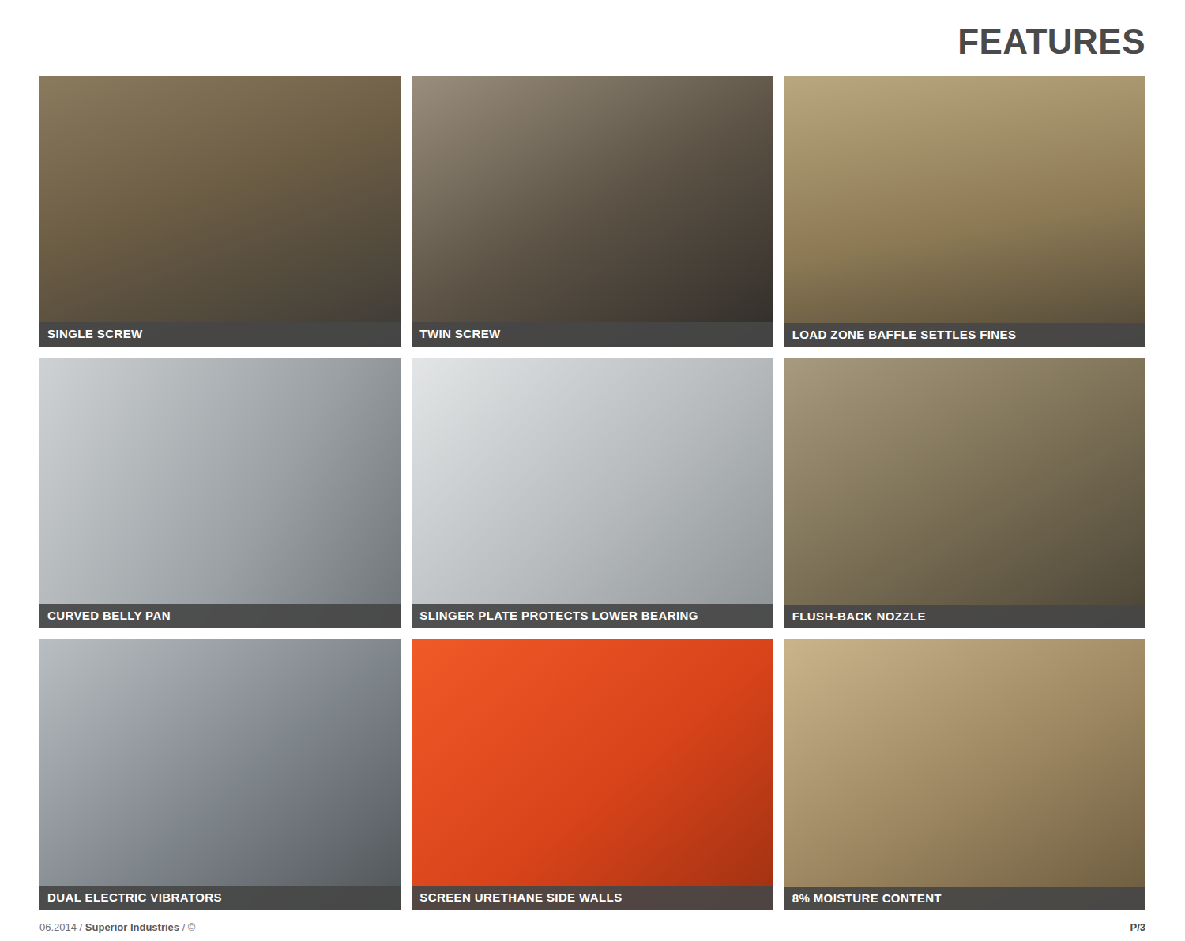Features
Single Screw
Twin Screw
Load Zone Baffle Settles Fines
Curved Belly Pan
Slinger Plate Protects Lower Bearing
Flush-Back Nozzle
Dual Electric Vibrators
Screen Urethane Side Walls
8% Moisture Content
06.2014 / Superior Industries / ©
P/3